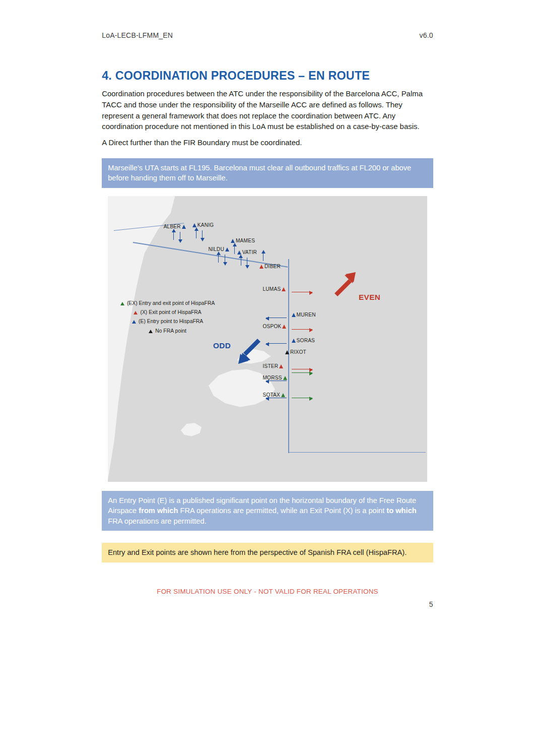LoA-LECB-LFMM_EN
v6.0
4. COORDINATION PROCEDURES – EN ROUTE
Coordination procedures between the ATC under the responsibility of the Barcelona ACC, Palma TACC and those under the responsibility of the Marseille ACC are defined as follows. They represent a general framework that does not replace the coordination between ATC. Any coordination procedure not mentioned in this LoA must be established on a case-by-case basis.
A Direct further than the FIR Boundary must be coordinated.
Marseille’s UTA starts at FL195. Barcelona must clear all outbound traffics at FL200 or above before handing them off to Marseille.
ALBER
KANIG
NILDU
MAMES
VATIR
DIBER
LUMAS
MUREN
OSPOK
SORAS
RIXOT
ISTER
MORSS
SOTAX
EVEN
ODD
(EX) Entry and exit point of HispaFRA
(X) Exit point of HispaFRA
(E) Entry point to HispaFRA
No FRA point
An Entry Point (E) is a published significant point on the horizontal boundary of the Free Route Airspace from which FRA operations are permitted, while an Exit Point (X) is a point to which FRA operations are permitted.
Entry and Exit points are shown here from the perspective of Spanish FRA cell (HispaFRA).
FOR SIMULATION USE ONLY - NOT VALID FOR REAL OPERATIONS
5